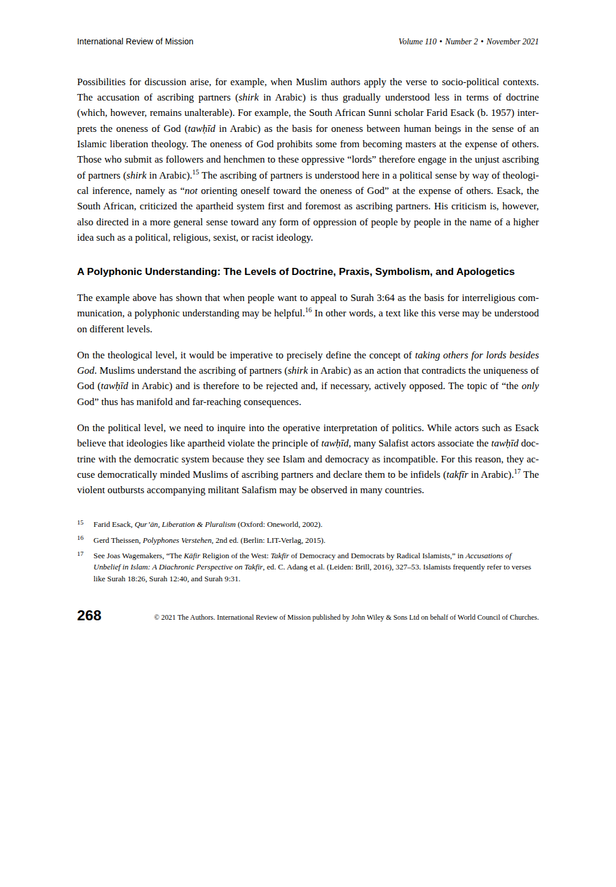International Review of Mission Volume 110•Number 2•November 2021
Possibilities for discussion arise, for example, when Muslim authors apply the verse to socio-political contexts. The accusation of ascribing partners (shirk in Arabic) is thus gradually understood less in terms of doctrine (which, however, remains unalterable). For example, the South African Sunni scholar Farid Esack (b. 1957) interprets the oneness of God (tawḥīd in Arabic) as the basis for oneness between human beings in the sense of an Islamic liberation theology. The oneness of God prohibits some from becoming masters at the expense of others. Those who submit as followers and henchmen to these oppressive “lords” therefore engage in the unjust ascribing of partners (shirk in Arabic).15 The ascribing of partners is understood here in a political sense by way of theological inference, namely as “not orienting oneself toward the oneness of God” at the expense of others. Esack, the South African, criticized the apartheid system first and foremost as ascribing partners. His criticism is, however, also directed in a more general sense toward any form of oppression of people by people in the name of a higher idea such as a political, religious, sexist, or racist ideology.
A Polyphonic Understanding: The Levels of Doctrine, Praxis, Symbolism, and Apologetics
The example above has shown that when people want to appeal to Surah 3:64 as the basis for interreligious communication, a polyphonic understanding may be helpful.16 In other words, a text like this verse may be understood on different levels.
On the theological level, it would be imperative to precisely define the concept of taking others for lords besides God. Muslims understand the ascribing of partners (shirk in Arabic) as an action that contradicts the uniqueness of God (tawḥīd in Arabic) and is therefore to be rejected and, if necessary, actively opposed. The topic of “the only God” thus has manifold and far-reaching consequences.
On the political level, we need to inquire into the operative interpretation of politics. While actors such as Esack believe that ideologies like apartheid violate the principle of tawḥīd, many Salafist actors associate the tawḥīd doctrine with the democratic system because they see Islam and democracy as incompatible. For this reason, they accuse democratically minded Muslims of ascribing partners and declare them to be infidels (takfīr in Arabic).17 The violent outbursts accompanying militant Salafism may be observed in many countries.
15 Farid Esack, Qur’ān, Liberation & Pluralism (Oxford: Oneworld, 2002).
16 Gerd Theissen, Polyphones Verstehen, 2nd ed. (Berlin: LIT-Verlag, 2015).
17 See Joas Wagemakers, “The Kāfir Religion of the West: Takfīr of Democracy and Democrats by Radical Islamists,” in Accusations of Unbelief in Islam: A Diachronic Perspective on Takfīr, ed. C. Adang et al. (Leiden: Brill, 2016), 327–53. Islamists frequently refer to verses like Surah 18:26, Surah 12:40, and Surah 9:31.
268
© 2021 The Authors. International Review of Mission published by John Wiley & Sons Ltd on behalf of World Council of Churches.